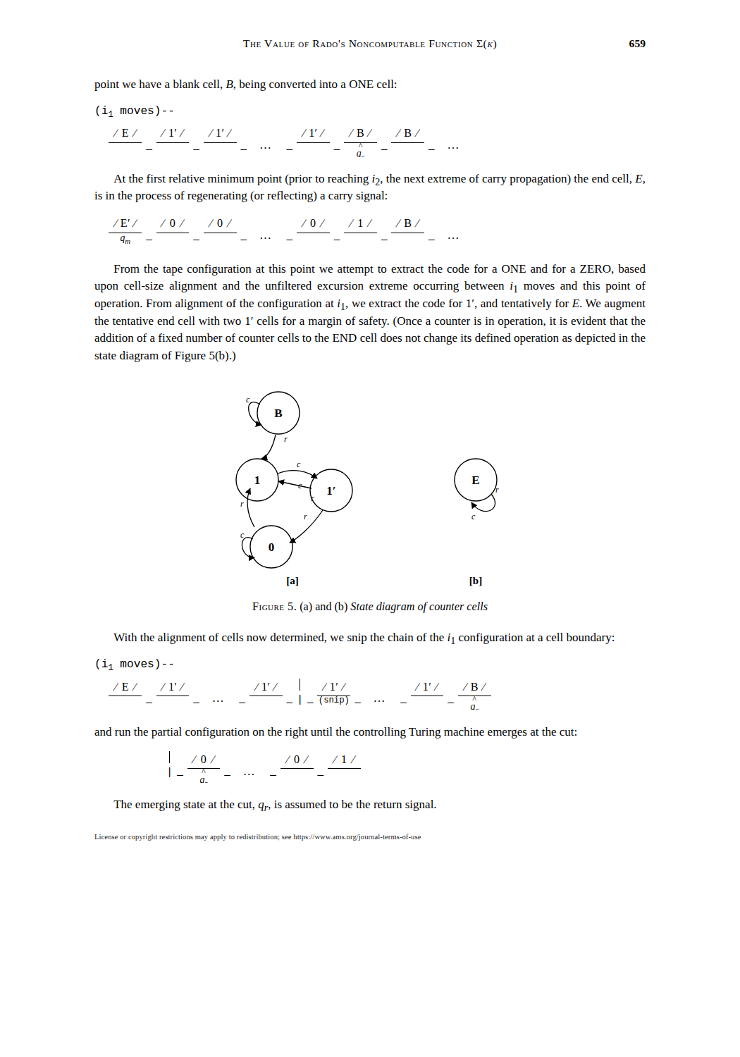The Value of Rado's Noncomputable Function Σ(k) 659
point we have a blank cell, B, being converted into a ONE cell:
(i1 moves)--
/E/ – /1′/ – /1′/ – … – /1′/ – /B/^qc – /B/ – …
At the first relative minimum point (prior to reaching i2, the next extreme of carry propagation) the end cell, E, is in the process of regenerating (or reflecting) a carry signal:
/E′/qm – /0/ – /0/ – … – /0/ – /1/ – /B/ – …
From the tape configuration at this point we attempt to extract the code for a ONE and for a ZERO, based upon cell-size alignment and the unfiltered excursion extreme occurring between i1 moves and this point of operation. From alignment of the configuration at i1, we extract the code for 1′, and tentatively for E. We augment the tentative end cell with two 1′ cells for a margin of safety. (Once a counter is in operation, it is evident that the addition of a fixed number of counter cells to the END cell does not change its defined operation as depicted in the state diagram of Figure 5(b).)
B 1 1′ 0 E c r c c r r r c r c [a] [b]
Figure 5. (a) and (b) State diagram of counter cells
With the alignment of cells now determined, we snip the chain of the i1 configuration at a cell boundary:
(i1 moves)--
/E/ – /1′/ – … – /1′/ – | – /1′/(snip) – … – /1′/ – /B/^qc
and run the partial configuration on the right until the controlling Turing machine emerges at the cut:
| – /0/^qr – … – /0/ – /1/
The emerging state at the cut, qr, is assumed to be the return signal.
License or copyright restrictions may apply to redistribution; see https://www.ams.org/journal-terms-of-use